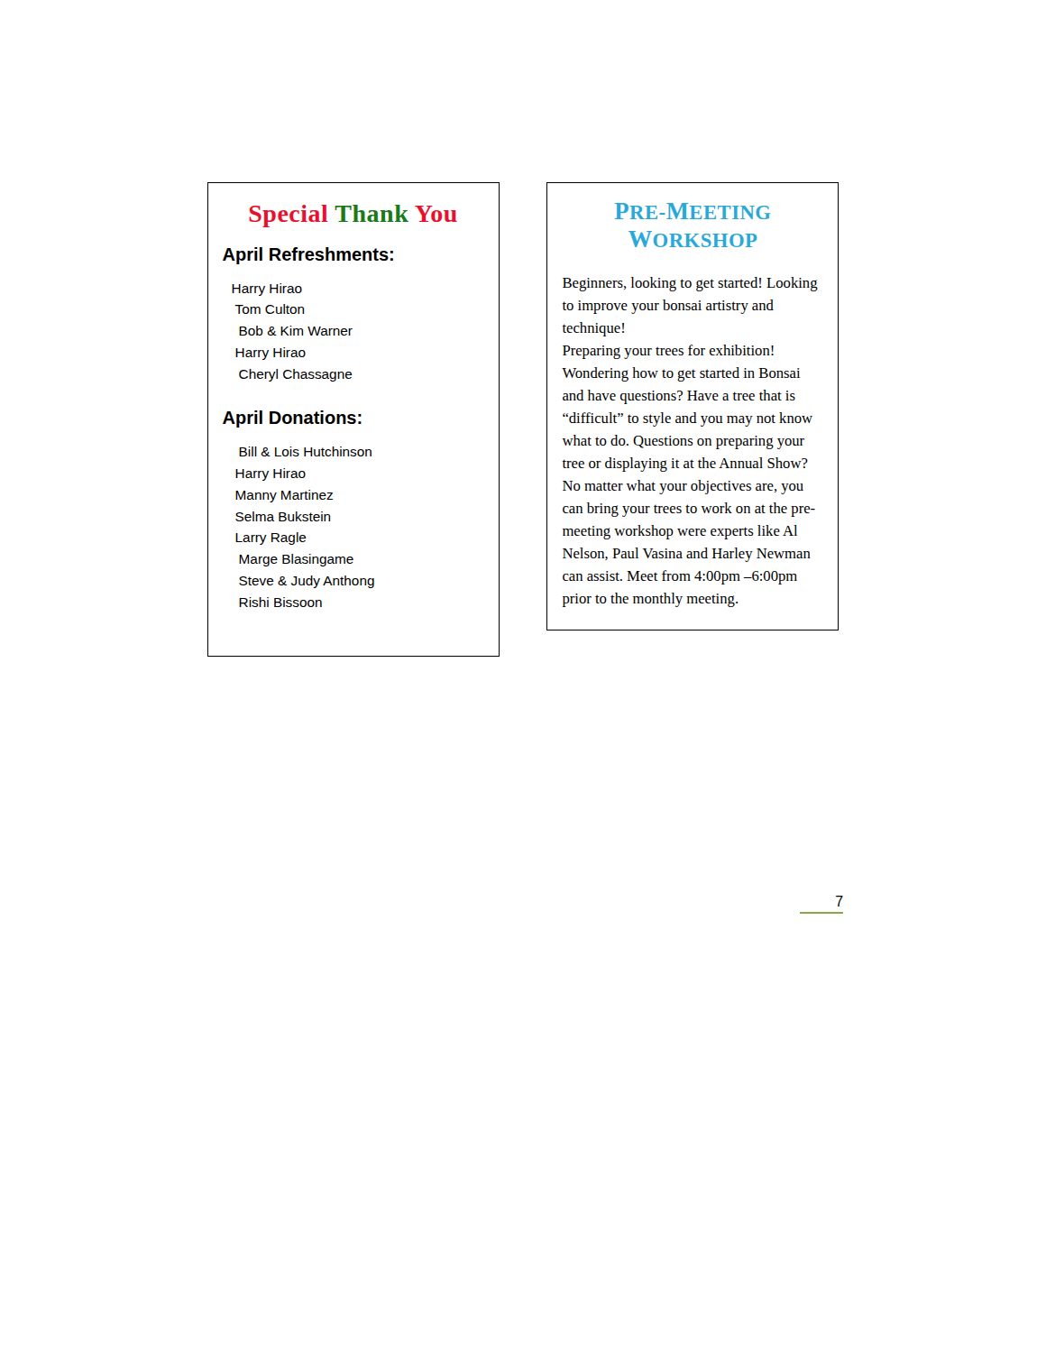Special Thank You
April Refreshments:
Harry Hirao
Tom Culton
Bob & Kim Warner
Harry Hirao
Cheryl Chassagne
April Donations:
Bill & Lois Hutchinson
Harry Hirao
Manny Martinez
Selma Bukstein
Larry Ragle
Marge Blasingame
Steve & Judy Anthong
Rishi Bissoon
PRE-MEETING WORKSHOP
Beginners, looking to get started! Looking to improve your bonsai artistry and technique!
Preparing your trees for exhibition! Wondering how to get started in Bonsai and have questions? Have a tree that is “difficult” to style and you may not know what to do. Questions on preparing your tree or displaying it at the Annual Show? No matter what your objectives are, you can bring your trees to work on at the pre-meeting workshop were experts like Al Nelson, Paul Vasina and Harley Newman can assist. Meet from 4:00pm –6:00pm prior to the monthly meeting.
7